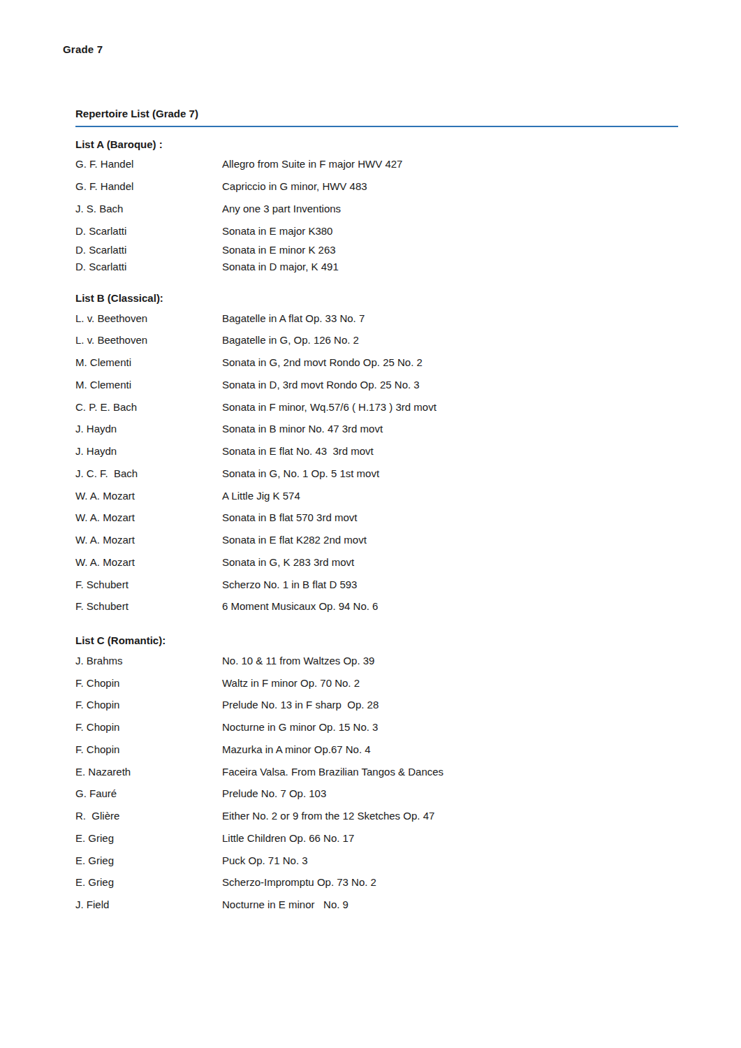Grade 7
Repertoire List (Grade 7)
List A (Baroque) :
| G. F. Handel | Allegro from Suite in F major HWV 427 |
| G. F. Handel | Capriccio in G minor, HWV 483 |
| J. S. Bach | Any one 3 part Inventions |
| D. Scarlatti | Sonata in E major K380 |
| D. Scarlatti | Sonata in E minor K 263 |
| D. Scarlatti | Sonata in D major, K 491 |
List B (Classical):
| L. v. Beethoven | Bagatelle in A flat Op. 33 No. 7 |
| L. v. Beethoven | Bagatelle in G, Op. 126 No. 2 |
| M. Clementi | Sonata in G, 2nd movt Rondo Op. 25 No. 2 |
| M. Clementi | Sonata in D, 3rd movt Rondo Op. 25 No. 3 |
| C. P. E. Bach | Sonata in F minor, Wq.57/6 ( H.173 ) 3rd movt |
| J. Haydn | Sonata in B minor No. 47 3rd movt |
| J. Haydn | Sonata in E flat No. 43 3rd movt |
| J. C. F. Bach | Sonata in G, No. 1 Op. 5 1st movt |
| W. A. Mozart | A Little Jig K 574 |
| W. A. Mozart | Sonata in B flat 570 3rd movt |
| W. A. Mozart | Sonata in E flat K282 2nd movt |
| W. A. Mozart | Sonata in G, K 283 3rd movt |
| F. Schubert | Scherzo No. 1 in B flat D 593 |
| F. Schubert | 6 Moment Musicaux Op. 94 No. 6 |
List C (Romantic):
| J. Brahms | No. 10 & 11 from Waltzes Op. 39 |
| F. Chopin | Waltz in F minor Op. 70 No. 2 |
| F. Chopin | Prelude No. 13 in F sharp Op. 28 |
| F. Chopin | Nocturne in G minor Op. 15 No. 3 |
| F. Chopin | Mazurka in A minor Op.67 No. 4 |
| E. Nazareth | Faceira Valsa. From Brazilian Tangos & Dances |
| G. Fauré | Prelude No. 7 Op. 103 |
| R. Glière | Either No. 2 or 9 from the 12 Sketches Op. 47 |
| E. Grieg | Little Children Op. 66 No. 17 |
| E. Grieg | Puck Op. 71 No. 3 |
| E. Grieg | Scherzo-Impromptu Op. 73 No. 2 |
| J. Field | Nocturne in E minor No. 9 |